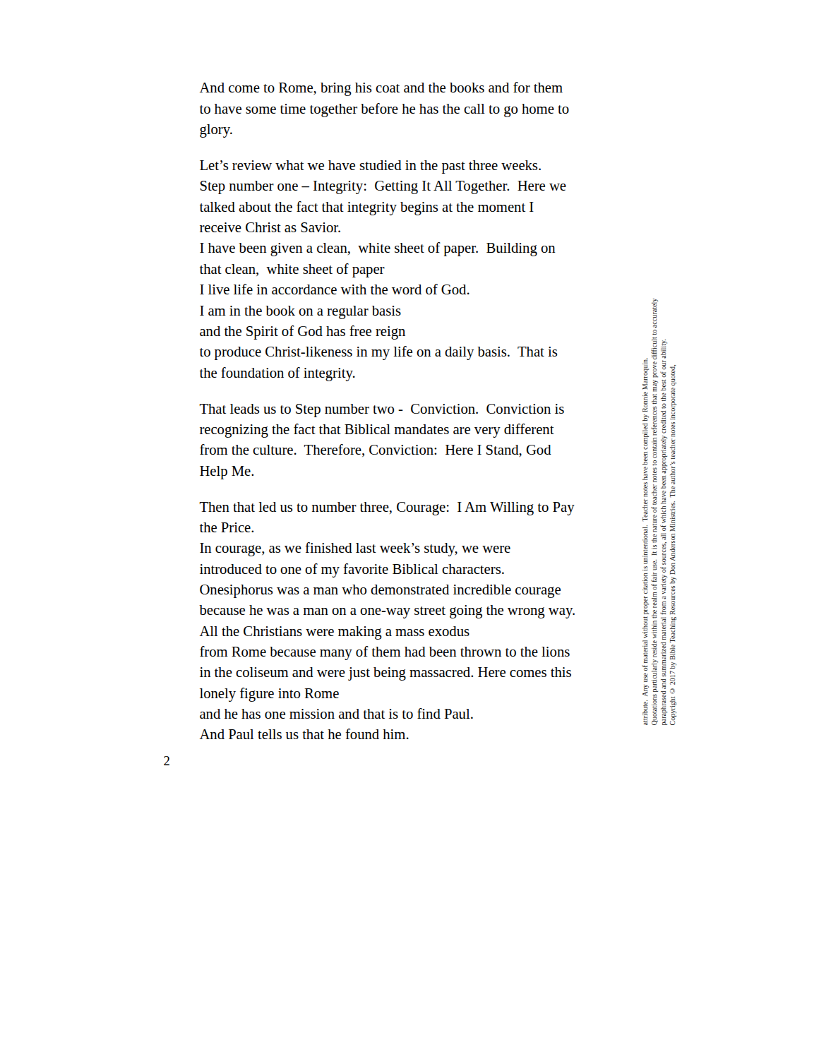And come to Rome, bring his coat and the books and for them to have some time together before he has the call to go home to glory.
Let’s review what we have studied in the past three weeks.
Step number one – Integrity: Getting It All Together. Here we talked about the fact that integrity begins at the moment I receive Christ as Savior.
I have been given a clean, white sheet of paper. Building on that clean, white sheet of paper
I live life in accordance with the word of God.
I am in the book on a regular basis
and the Spirit of God has free reign
to produce Christ-likeness in my life on a daily basis. That is the foundation of integrity.
That leads us to Step number two - Conviction. Conviction is recognizing the fact that Biblical mandates are very different from the culture. Therefore, Conviction: Here I Stand, God Help Me.
Then that led us to number three, Courage: I Am Willing to Pay the Price.
In courage, as we finished last week’s study, we were introduced to one of my favorite Biblical characters.
Onesiphorus was a man who demonstrated incredible courage because he was a man on a one-way street going the wrong way.
All the Christians were making a mass exodus
from Rome because many of them had been thrown to the lions in the coliseum and were just being massacred. Here comes this lonely figure into Rome
and he has one mission and that is to find Paul.
And Paul tells us that he found him.
2
Copyright © 2017 by Bible Teaching Resources by Don Anderson Ministries. The author’s teacher notes incorporate quoted,
paraphrased and summarized material from a variety of sources, all of which have been appropriately credited to the best of our ability.
Quotations particularly reside within the realm of fair use. It is the nature of teacher notes to contain references that may prove difficult to accurately
attribute. Any use of material without proper citation is unintentional. Teacher notes have been compiled by Ronnie Marroquin.